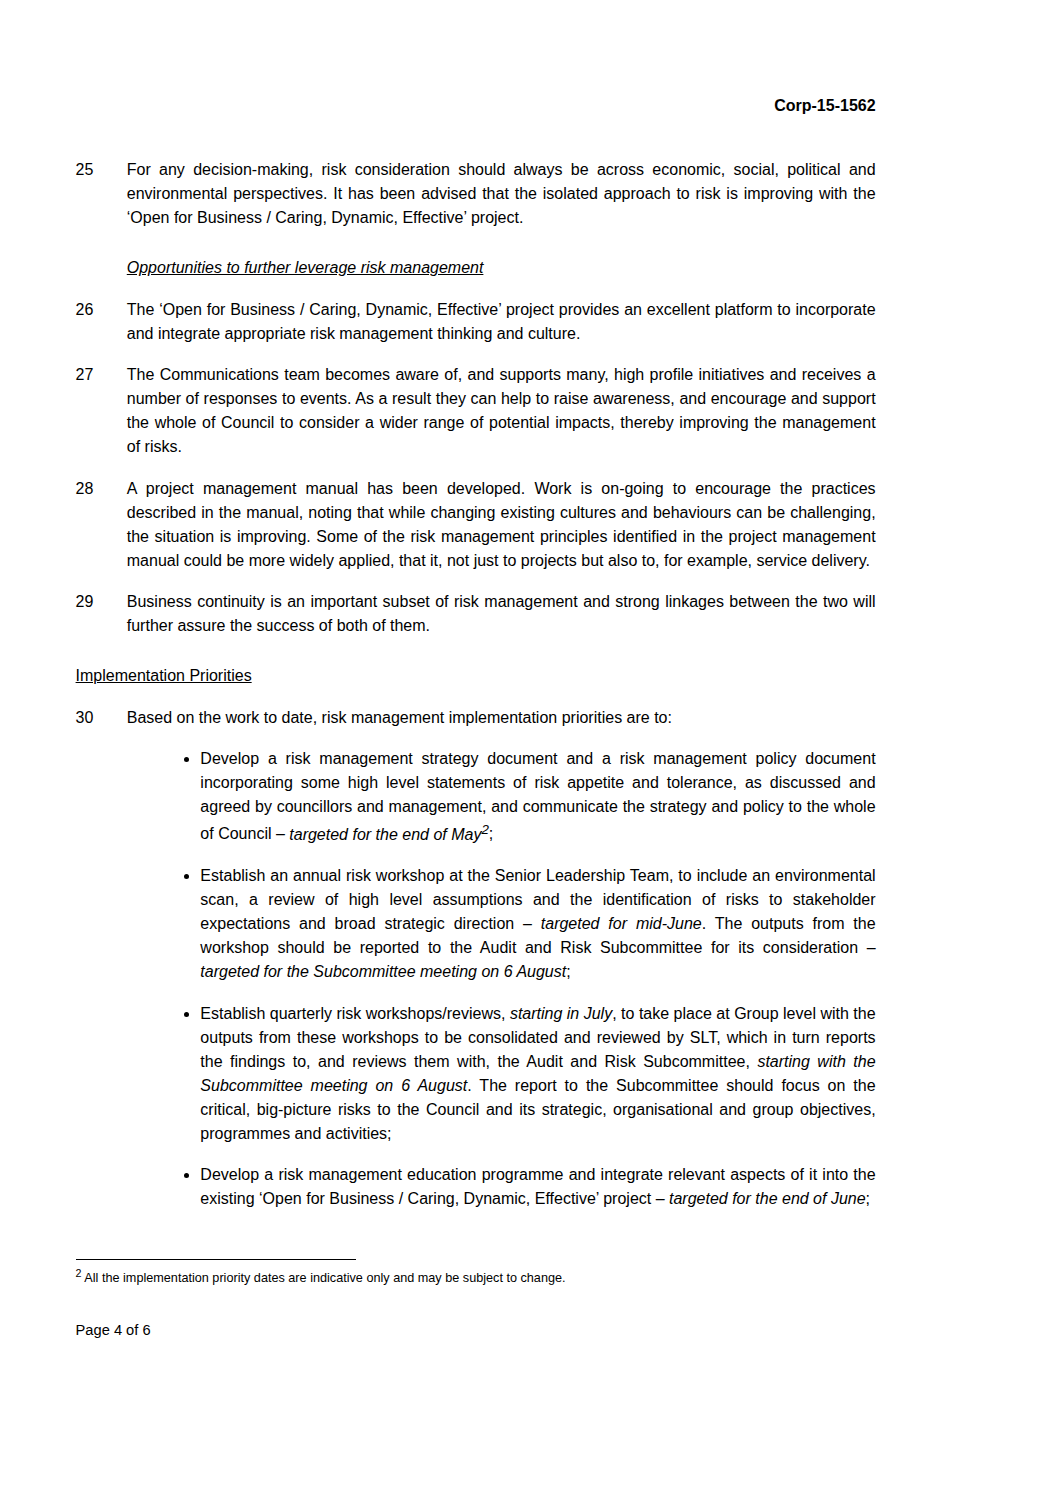Corp-15-1562
25
For any decision-making, risk consideration should always be across economic, social, political and environmental perspectives. It has been advised that the isolated approach to risk is improving with the ‘Open for Business / Caring, Dynamic, Effective’ project.
Opportunities to further leverage risk management
26
The ‘Open for Business / Caring, Dynamic, Effective’ project provides an excellent platform to incorporate and integrate appropriate risk management thinking and culture.
27
The Communications team becomes aware of, and supports many, high profile initiatives and receives a number of responses to events. As a result they can help to raise awareness, and encourage and support the whole of Council to consider a wider range of potential impacts, thereby improving the management of risks.
28
A project management manual has been developed. Work is on-going to encourage the practices described in the manual, noting that while changing existing cultures and behaviours can be challenging, the situation is improving. Some of the risk management principles identified in the project management manual could be more widely applied, that it, not just to projects but also to, for example, service delivery.
29
Business continuity is an important subset of risk management and strong linkages between the two will further assure the success of both of them.
Implementation Priorities
30
Based on the work to date, risk management implementation priorities are to:
Develop a risk management strategy document and a risk management policy document incorporating some high level statements of risk appetite and tolerance, as discussed and agreed by councillors and management, and communicate the strategy and policy to the whole of Council – targeted for the end of May2;
Establish an annual risk workshop at the Senior Leadership Team, to include an environmental scan, a review of high level assumptions and the identification of risks to stakeholder expectations and broad strategic direction – targeted for mid-June. The outputs from the workshop should be reported to the Audit and Risk Subcommittee for its consideration – targeted for the Subcommittee meeting on 6 August;
Establish quarterly risk workshops/reviews, starting in July, to take place at Group level with the outputs from these workshops to be consolidated and reviewed by SLT, which in turn reports the findings to, and reviews them with, the Audit and Risk Subcommittee, starting with the Subcommittee meeting on 6 August. The report to the Subcommittee should focus on the critical, big-picture risks to the Council and its strategic, organisational and group objectives, programmes and activities;
Develop a risk management education programme and integrate relevant aspects of it into the existing ‘Open for Business / Caring, Dynamic, Effective’ project – targeted for the end of June;
2 All the implementation priority dates are indicative only and may be subject to change.
Page 4 of 6